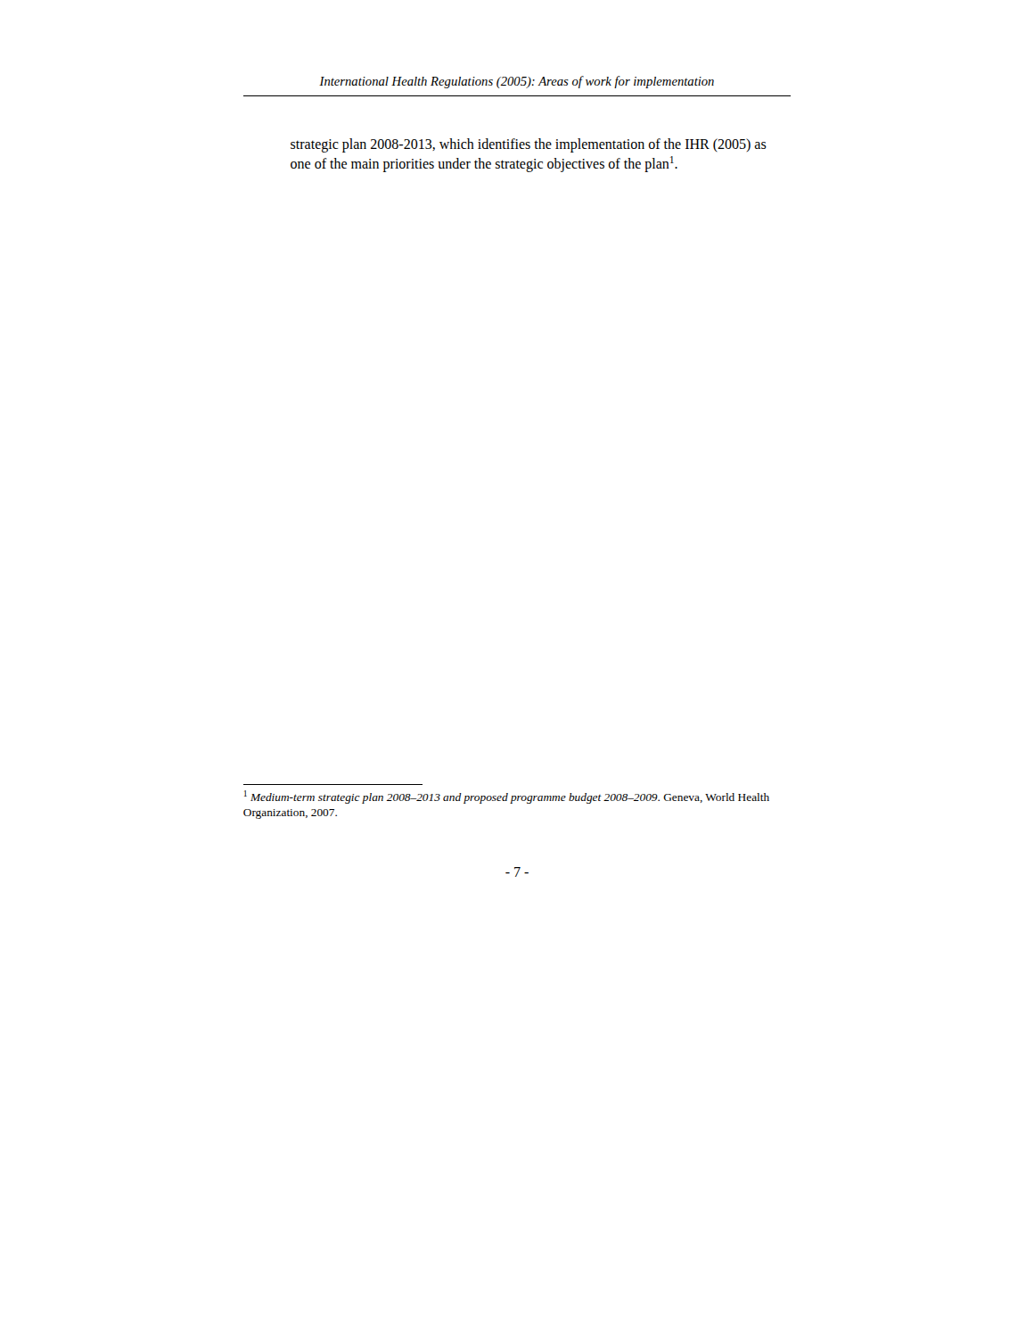International Health Regulations (2005): Areas of work for implementation
strategic plan 2008-2013, which identifies the implementation of the IHR (2005) as one of the main priorities under the strategic objectives of the plan1.
1 Medium-term strategic plan 2008–2013 and proposed programme budget 2008–2009. Geneva, World Health Organization, 2007.
- 7 -